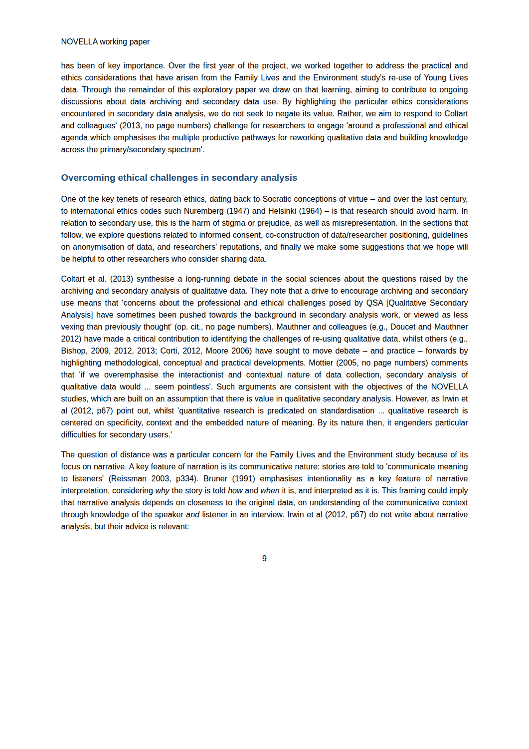NOVELLA working paper
has been of key importance. Over the first year of the project, we worked together to address the practical and ethics considerations that have arisen from the Family Lives and the Environment study's re-use of Young Lives data. Through the remainder of this exploratory paper we draw on that learning, aiming to contribute to ongoing discussions about data archiving and secondary data use. By highlighting the particular ethics considerations encountered in secondary data analysis, we do not seek to negate its value. Rather, we aim to respond to Coltart and colleagues' (2013, no page numbers) challenge for researchers to engage 'around a professional and ethical agenda which emphasises the multiple productive pathways for reworking qualitative data and building knowledge across the primary/secondary spectrum'.
Overcoming ethical challenges in secondary analysis
One of the key tenets of research ethics, dating back to Socratic conceptions of virtue – and over the last century, to international ethics codes such Nuremberg (1947) and Helsinki (1964) – is that research should avoid harm. In relation to secondary use, this is the harm of stigma or prejudice, as well as misrepresentation. In the sections that follow, we explore questions related to informed consent, co-construction of data/researcher positioning, guidelines on anonymisation of data, and researchers' reputations, and finally we make some suggestions that we hope will be helpful to other researchers who consider sharing data.
Coltart et al. (2013) synthesise a long-running debate in the social sciences about the questions raised by the archiving and secondary analysis of qualitative data. They note that a drive to encourage archiving and secondary use means that 'concerns about the professional and ethical challenges posed by QSA [Qualitative Secondary Analysis] have sometimes been pushed towards the background in secondary analysis work, or viewed as less vexing than previously thought' (op. cit., no page numbers). Mauthner and colleagues (e.g., Doucet and Mauthner 2012) have made a critical contribution to identifying the challenges of re-using qualitative data, whilst others (e.g., Bishop, 2009, 2012, 2013; Corti, 2012, Moore 2006) have sought to move debate – and practice – forwards by highlighting methodological, conceptual and practical developments. Mottier (2005, no page numbers) comments that 'if we overemphasise the interactionist and contextual nature of data collection, secondary analysis of qualitative data would ... seem pointless'. Such arguments are consistent with the objectives of the NOVELLA studies, which are built on an assumption that there is value in qualitative secondary analysis. However, as Irwin et al (2012, p67) point out, whilst 'quantitative research is predicated on standardisation ... qualitative research is centered on specificity, context and the embedded nature of meaning. By its nature then, it engenders particular difficulties for secondary users.'
The question of distance was a particular concern for the Family Lives and the Environment study because of its focus on narrative. A key feature of narration is its communicative nature: stories are told to 'communicate meaning to listeners' (Reissman 2003, p334). Bruner (1991) emphasises intentionality as a key feature of narrative interpretation, considering why the story is told how and when it is, and interpreted as it is. This framing could imply that narrative analysis depends on closeness to the original data, on understanding of the communicative context through knowledge of the speaker and listener in an interview. Irwin et al (2012, p67) do not write about narrative analysis, but their advice is relevant:
9